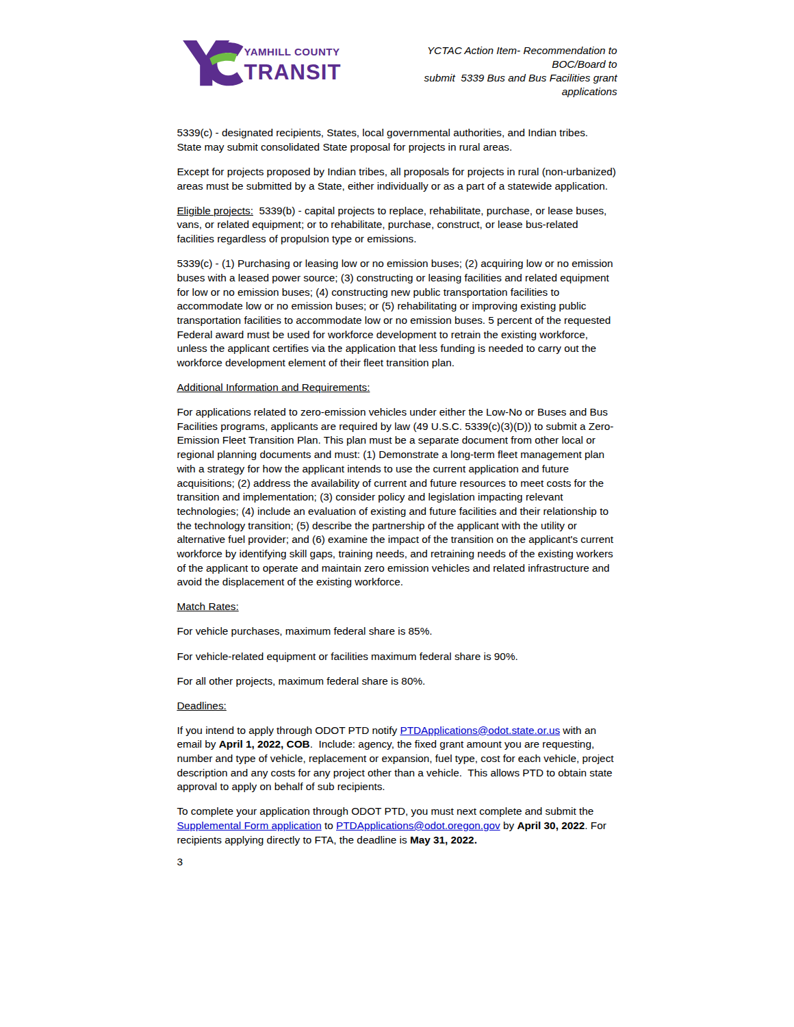YAMHILL COUNTY TRANSIT
YCTAC Action Item- Recommendation to BOC/Board to
submit 5339 Bus and Bus Facilities grant applications
5339(c) - designated recipients, States, local governmental authorities, and Indian tribes. State may submit consolidated State proposal for projects in rural areas.
Except for projects proposed by Indian tribes, all proposals for projects in rural (non-urbanized) areas must be submitted by a State, either individually or as a part of a statewide application.
Eligible projects: 5339(b) - capital projects to replace, rehabilitate, purchase, or lease buses, vans, or related equipment; or to rehabilitate, purchase, construct, or lease bus-related facilities regardless of propulsion type or emissions.
5339(c) - (1) Purchasing or leasing low or no emission buses; (2) acquiring low or no emission buses with a leased power source; (3) constructing or leasing facilities and related equipment for low or no emission buses; (4) constructing new public transportation facilities to accommodate low or no emission buses; or (5) rehabilitating or improving existing public transportation facilities to accommodate low or no emission buses. 5 percent of the requested Federal award must be used for workforce development to retrain the existing workforce, unless the applicant certifies via the application that less funding is needed to carry out the workforce development element of their fleet transition plan.
Additional Information and Requirements:
For applications related to zero-emission vehicles under either the Low-No or Buses and Bus Facilities programs, applicants are required by law (49 U.S.C. 5339(c)(3)(D)) to submit a Zero-Emission Fleet Transition Plan. This plan must be a separate document from other local or regional planning documents and must: (1) Demonstrate a long-term fleet management plan with a strategy for how the applicant intends to use the current application and future acquisitions; (2) address the availability of current and future resources to meet costs for the transition and implementation; (3) consider policy and legislation impacting relevant technologies; (4) include an evaluation of existing and future facilities and their relationship to the technology transition; (5) describe the partnership of the applicant with the utility or alternative fuel provider; and (6) examine the impact of the transition on the applicant's current workforce by identifying skill gaps, training needs, and retraining needs of the existing workers of the applicant to operate and maintain zero emission vehicles and related infrastructure and avoid the displacement of the existing workforce.
Match Rates:
For vehicle purchases, maximum federal share is 85%.
For vehicle-related equipment or facilities maximum federal share is 90%.
For all other projects, maximum federal share is 80%.
Deadlines:
If you intend to apply through ODOT PTD notify PTDApplications@odot.state.or.us with an email by April 1, 2022, COB. Include: agency, the fixed grant amount you are requesting, number and type of vehicle, replacement or expansion, fuel type, cost for each vehicle, project description and any costs for any project other than a vehicle. This allows PTD to obtain state approval to apply on behalf of sub recipients.
To complete your application through ODOT PTD, you must next complete and submit the Supplemental Form application to PTDApplications@odot.oregon.gov by April 30, 2022. For recipients applying directly to FTA, the deadline is May 31, 2022.
3